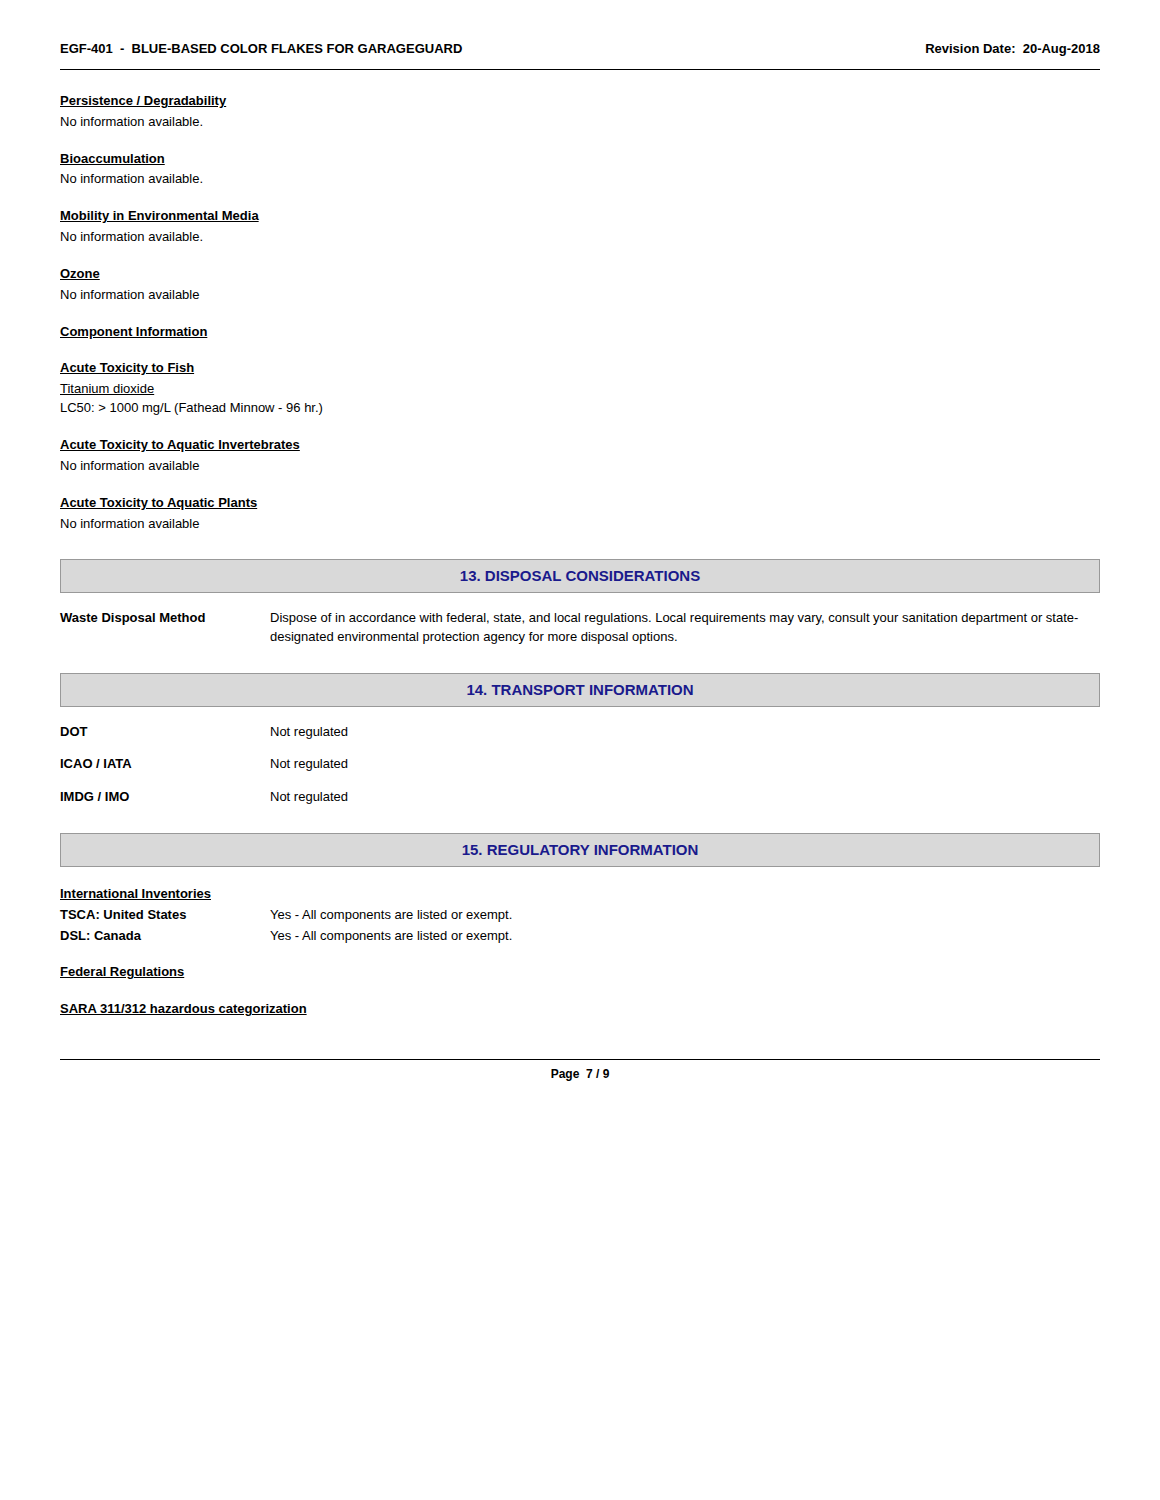EGF-401 - BLUE-BASED COLOR FLAKES FOR GARAGEGUARD
Revision Date: 20-Aug-2018
Persistence / Degradability
No information available.
Bioaccumulation
No information available.
Mobility in Environmental Media
No information available.
Ozone
No information available
Component Information
Acute Toxicity to Fish
Titanium dioxide
LC50: > 1000 mg/L (Fathead Minnow - 96 hr.)
Acute Toxicity to Aquatic Invertebrates
No information available
Acute Toxicity to Aquatic Plants
No information available
13. DISPOSAL CONSIDERATIONS
Waste Disposal Method
Dispose of in accordance with federal, state, and local regulations. Local requirements may vary, consult your sanitation department or state-designated environmental protection agency for more disposal options.
14. TRANSPORT INFORMATION
DOT
Not regulated
ICAO / IATA
Not regulated
IMDG / IMO
Not regulated
15. REGULATORY INFORMATION
International Inventories
TSCA: United States
Yes - All components are listed or exempt.
DSL: Canada
Yes - All components are listed or exempt.
Federal Regulations
SARA 311/312 hazardous categorization
Page 7 / 9